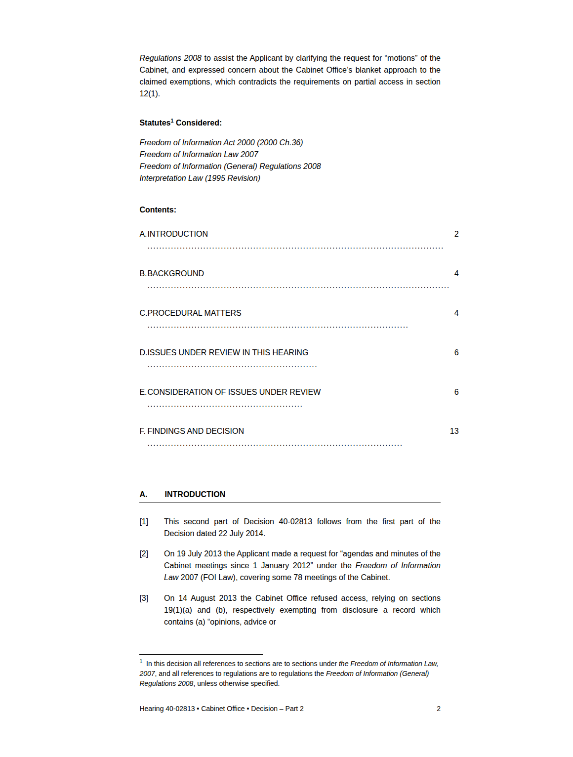Regulations 2008 to assist the Applicant by clarifying the request for “motions” of the Cabinet, and expressed concern about the Cabinet Office’s blanket approach to the claimed exemptions, which contradicts the requirements on partial access in section 12(1).
Statutes1 Considered:
Freedom of Information Act 2000 (2000 Ch.36)
Freedom of Information Law 2007
Freedom of Information (General) Regulations 2008
Interpretation Law (1995 Revision)
Contents:
| A. | INTRODUCTION ..................................................................................................... | 2 |
| B. | BACKGROUND ....................................................................................................... | 4 |
| C. | PROCEDURAL MATTERS ......................................................................................... | 4 |
| D. | ISSUES UNDER REVIEW IN THIS HEARING .......................................................... | 6 |
| E. | CONSIDERATION OF ISSUES UNDER REVIEW ..................................................... | 6 |
| F. | FINDINGS AND DECISION ....................................................................................... | 13 |
A. INTRODUCTION
| [1] | This second part of Decision 40-02813 follows from the first part of the Decision dated 22 July 2014. |
| [2] | On 19 July 2013 the Applicant made a request for “agendas and minutes of the Cabinet meetings since 1 January 2012” under the Freedom of Information Law 2007 (FOI Law), covering some 78 meetings of the Cabinet. |
| [3] | On 14 August 2013 the Cabinet Office refused access, relying on sections 19(1)(a) and (b), respectively exempting from disclosure a record which contains (a) “opinions, advice or |
1 In this decision all references to sections are to sections under the Freedom of Information Law, 2007, and all references to regulations are to regulations the Freedom of Information (General) Regulations 2008, unless otherwise specified.
Hearing 40-02813 • Cabinet Office • Decision – Part 2 2